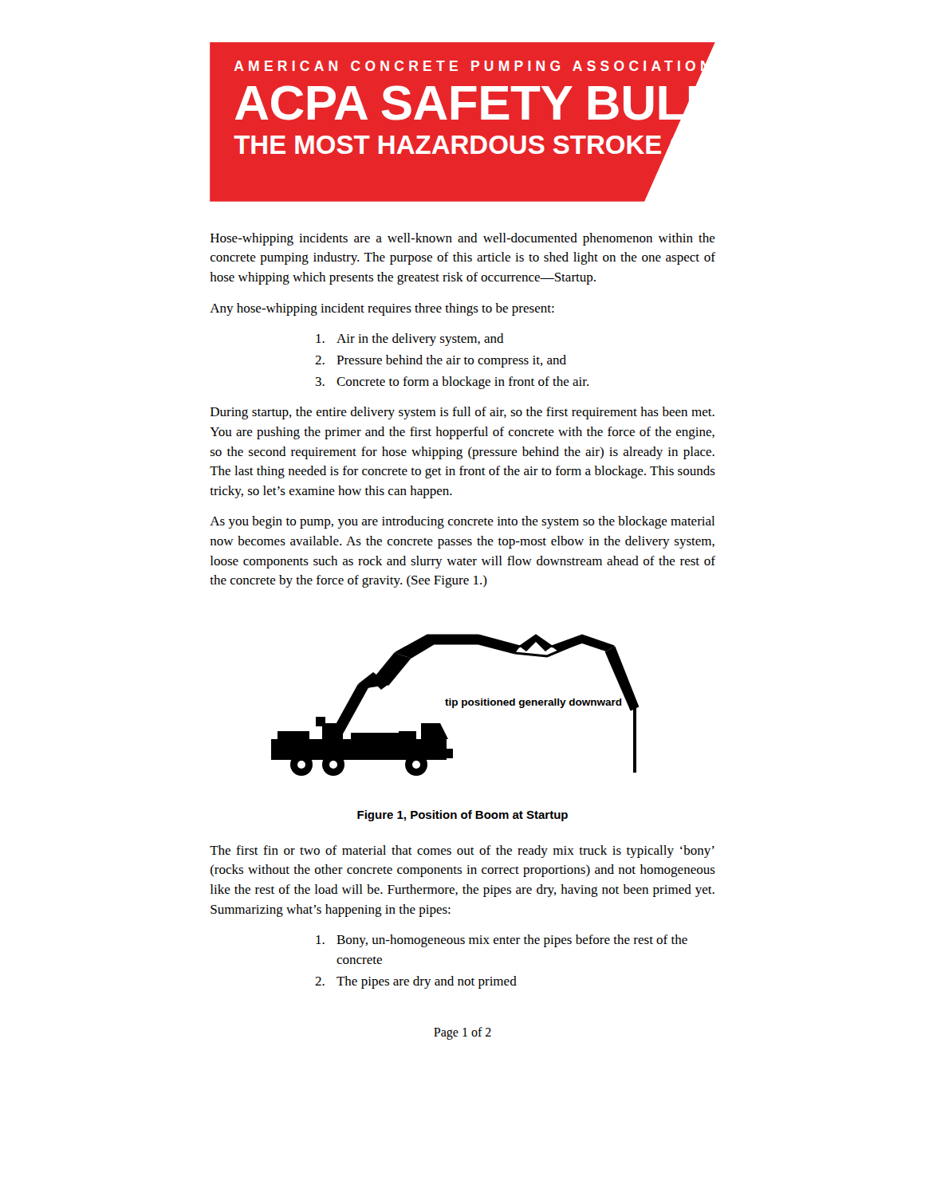AMERICAN CONCRETE PUMPING ASSOCIATION
ACPA SAFETY BULLETIN
THE MOST HAZARDOUS STROKE OF THE DAY
Hose-whipping incidents are a well-known and well-documented phenomenon within the concrete pumping industry. The purpose of this article is to shed light on the one aspect of hose whipping which presents the greatest risk of occurrence—Startup.
Any hose-whipping incident requires three things to be present:
Air in the delivery system, and
Pressure behind the air to compress it, and
Concrete to form a blockage in front of the air.
During startup, the entire delivery system is full of air, so the first requirement has been met. You are pushing the primer and the first hopperful of concrete with the force of the engine, so the second requirement for hose whipping (pressure behind the air) is already in place. The last thing needed is for concrete to get in front of the air to form a blockage. This sounds tricky, so let’s examine how this can happen.
As you begin to pump, you are introducing concrete into the system so the blockage material now becomes available. As the concrete passes the top-most elbow in the delivery system, loose components such as rock and slurry water will flow downstream ahead of the rest of the concrete by the force of gravity. (See Figure 1.)
tip positioned generally downward
Figure 1, Position of Boom at Startup
The first fin or two of material that comes out of the ready mix truck is typically ‘bony’ (rocks without the other concrete components in correct proportions) and not homogeneous like the rest of the load will be. Furthermore, the pipes are dry, having not been primed yet. Summarizing what’s happening in the pipes:
Bony, un-homogeneous mix enter the pipes before the rest of the concrete
The pipes are dry and not primed
Page 1 of 2